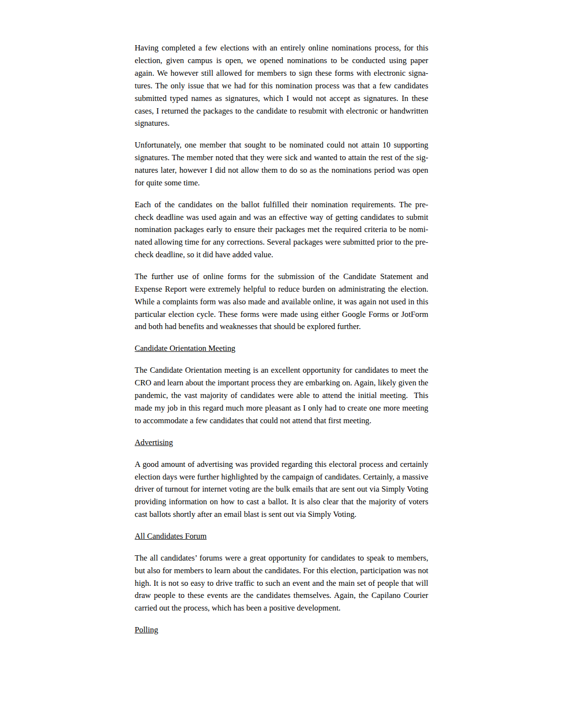Having completed a few elections with an entirely online nominations process, for this election, given campus is open, we opened nominations to be conducted using paper again. We however still allowed for members to sign these forms with electronic signatures. The only issue that we had for this nomination process was that a few candidates submitted typed names as signatures, which I would not accept as signatures. In these cases, I returned the packages to the candidate to resubmit with electronic or handwritten signatures.
Unfortunately, one member that sought to be nominated could not attain 10 supporting signatures. The member noted that they were sick and wanted to attain the rest of the signatures later, however I did not allow them to do so as the nominations period was open for quite some time.
Each of the candidates on the ballot fulfilled their nomination requirements. The pre-check deadline was used again and was an effective way of getting candidates to submit nomination packages early to ensure their packages met the required criteria to be nominated allowing time for any corrections. Several packages were submitted prior to the pre-check deadline, so it did have added value.
The further use of online forms for the submission of the Candidate Statement and Expense Report were extremely helpful to reduce burden on administrating the election. While a complaints form was also made and available online, it was again not used in this particular election cycle. These forms were made using either Google Forms or JotForm and both had benefits and weaknesses that should be explored further.
Candidate Orientation Meeting
The Candidate Orientation meeting is an excellent opportunity for candidates to meet the CRO and learn about the important process they are embarking on. Again, likely given the pandemic, the vast majority of candidates were able to attend the initial meeting. This made my job in this regard much more pleasant as I only had to create one more meeting to accommodate a few candidates that could not attend that first meeting.
Advertising
A good amount of advertising was provided regarding this electoral process and certainly election days were further highlighted by the campaign of candidates. Certainly, a massive driver of turnout for internet voting are the bulk emails that are sent out via Simply Voting providing information on how to cast a ballot. It is also clear that the majority of voters cast ballots shortly after an email blast is sent out via Simply Voting.
All Candidates Forum
The all candidates’ forums were a great opportunity for candidates to speak to members, but also for members to learn about the candidates. For this election, participation was not high. It is not so easy to drive traffic to such an event and the main set of people that will draw people to these events are the candidates themselves. Again, the Capilano Courier carried out the process, which has been a positive development.
Polling